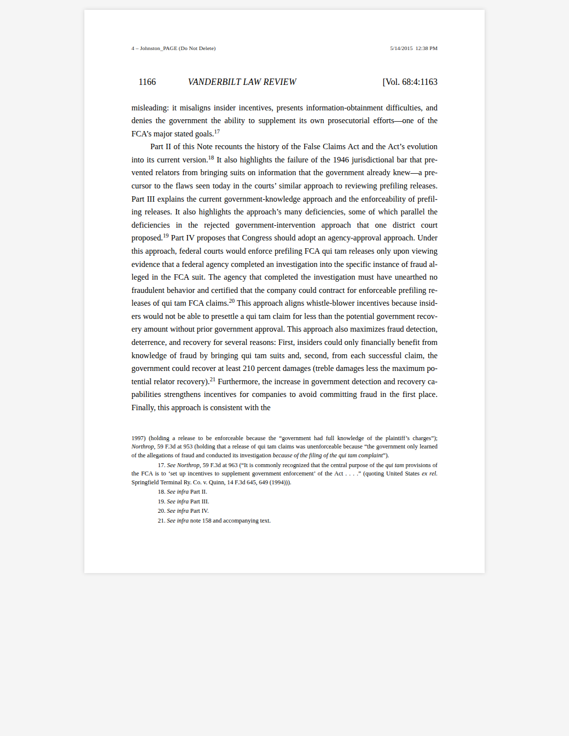4 – Johnston_PAGE (Do Not Delete) 5/14/2015 12:38 PM
1166 VANDERBILT LAW REVIEW [Vol. 68:4:1163
misleading: it misaligns insider incentives, presents information-obtainment difficulties, and denies the government the ability to supplement its own prosecutorial efforts—one of the FCA’s major stated goals.17
Part II of this Note recounts the history of the False Claims Act and the Act’s evolution into its current version.18 It also highlights the failure of the 1946 jurisdictional bar that prevented relators from bringing suits on information that the government already knew—a precursor to the flaws seen today in the courts’ similar approach to reviewing prefiling releases. Part III explains the current government-knowledge approach and the enforceability of prefiling releases. It also highlights the approach’s many deficiencies, some of which parallel the deficiencies in the rejected government-intervention approach that one district court proposed.19 Part IV proposes that Congress should adopt an agency-approval approach. Under this approach, federal courts would enforce prefiling FCA qui tam releases only upon viewing evidence that a federal agency completed an investigation into the specific instance of fraud alleged in the FCA suit. The agency that completed the investigation must have unearthed no fraudulent behavior and certified that the company could contract for enforceable prefiling releases of qui tam FCA claims.20 This approach aligns whistle-blower incentives because insiders would not be able to presettle a qui tam claim for less than the potential government recovery amount without prior government approval. This approach also maximizes fraud detection, deterrence, and recovery for several reasons: First, insiders could only financially benefit from knowledge of fraud by bringing qui tam suits and, second, from each successful claim, the government could recover at least 210 percent damages (treble damages less the maximum potential relator recovery).21 Furthermore, the increase in government detection and recovery capabilities strengthens incentives for companies to avoid committing fraud in the first place. Finally, this approach is consistent with the
1997) (holding a release to be enforceable because the “government had full knowledge of the plaintiff’s charges”); Northrop, 59 F.3d at 953 (holding that a release of qui tam claims was unenforceable because “the government only learned of the allegations of fraud and conducted its investigation because of the filing of the qui tam complaint”).
17. See Northrop, 59 F.3d at 963 (“It is commonly recognized that the central purpose of the qui tam provisions of the FCA is to ‘set up incentives to supplement government enforcement’ of the Act . . . .” (quoting United States ex rel. Springfield Terminal Ry. Co. v. Quinn, 14 F.3d 645, 649 (1994))).
18. See infra Part II.
19. See infra Part III.
20. See infra Part IV.
21. See infra note 158 and accompanying text.